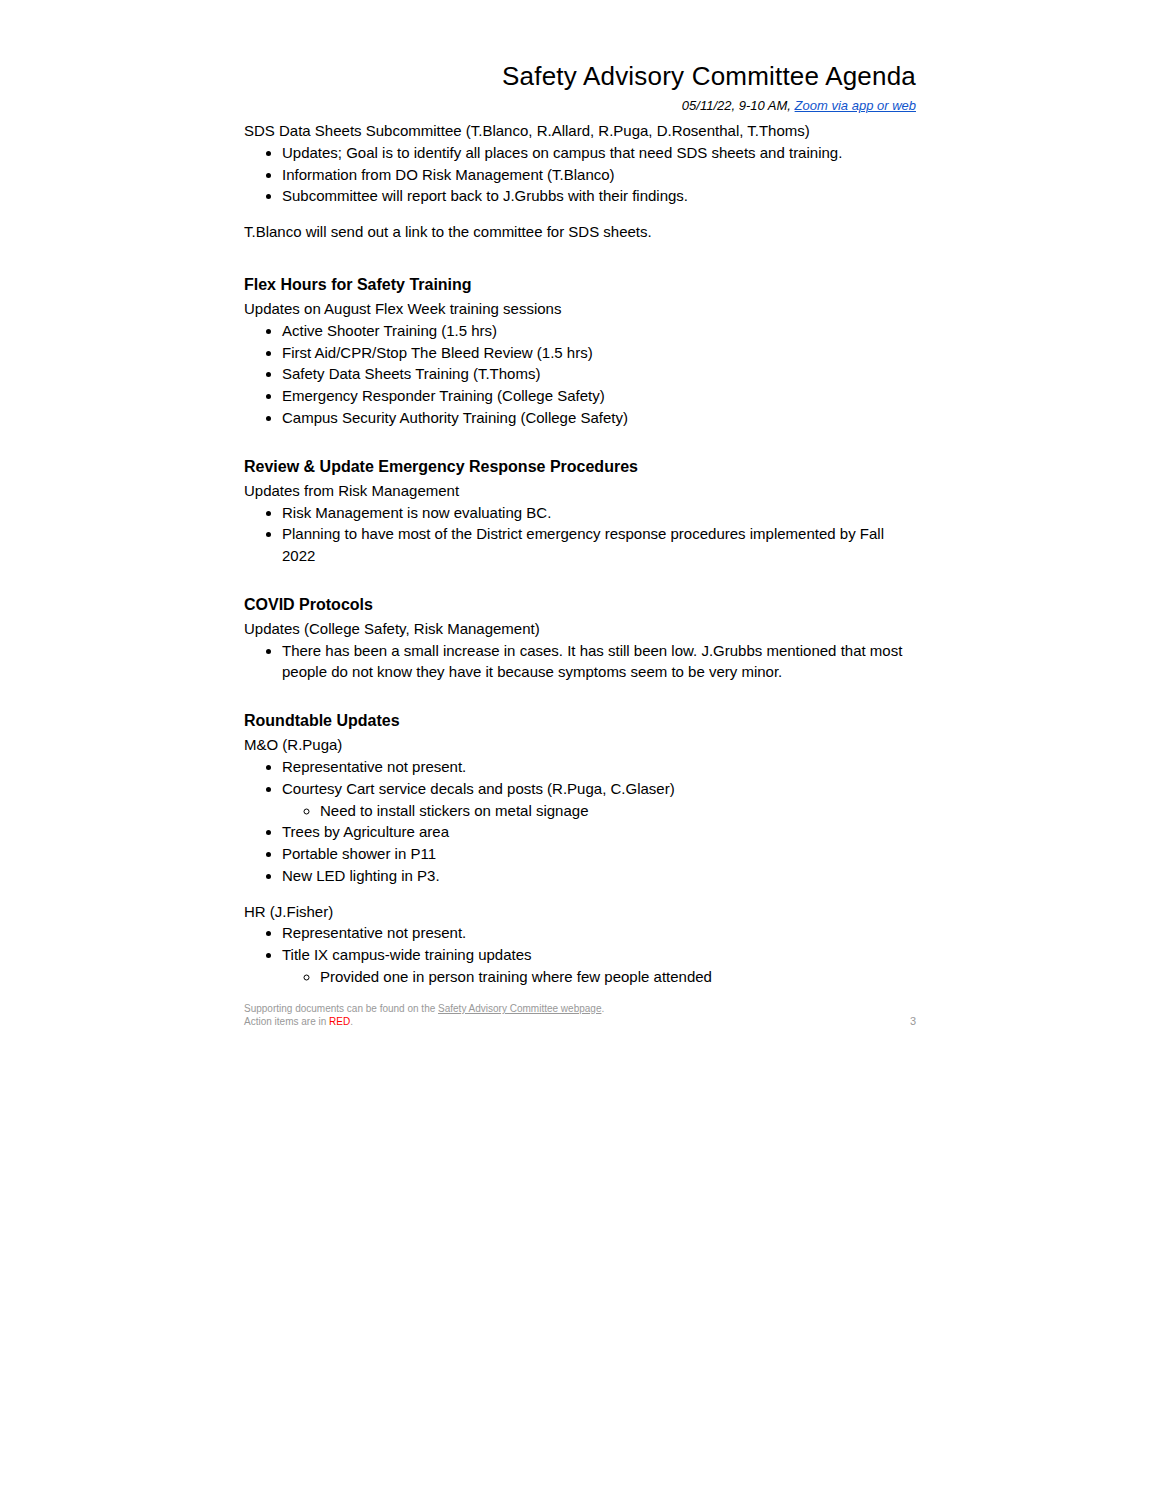Safety Advisory Committee Agenda
05/11/22, 9-10 AM, Zoom via app or web
SDS Data Sheets Subcommittee (T.Blanco, R.Allard, R.Puga, D.Rosenthal, T.Thoms)
Updates; Goal is to identify all places on campus that need SDS sheets and training.
Information from DO Risk Management (T.Blanco)
Subcommittee will report back to J.Grubbs with their findings.
T.Blanco will send out a link to the committee for SDS sheets.
Flex Hours for Safety Training
Updates on August Flex Week training sessions
Active Shooter Training (1.5 hrs)
First Aid/CPR/Stop The Bleed Review (1.5 hrs)
Safety Data Sheets Training (T.Thoms)
Emergency Responder Training (College Safety)
Campus Security Authority Training (College Safety)
Review & Update Emergency Response Procedures
Updates from Risk Management
Risk Management is now evaluating BC.
Planning to have most of the District emergency response procedures implemented by Fall 2022
COVID Protocols
Updates (College Safety, Risk Management)
There has been a small increase in cases. It has still been low. J.Grubbs mentioned that most people do not know they have it because symptoms seem to be very minor.
Roundtable Updates
M&O (R.Puga)
Representative not present.
Courtesy Cart service decals and posts (R.Puga, C.Glaser)
Need to install stickers on metal signage
Trees by Agriculture area
Portable shower in P11
New LED lighting in P3.
HR (J.Fisher)
Representative not present.
Title IX campus-wide training updates
Provided one in person training where few people attended
Supporting documents can be found on the Safety Advisory Committee webpage.
Action items are in RED. 3